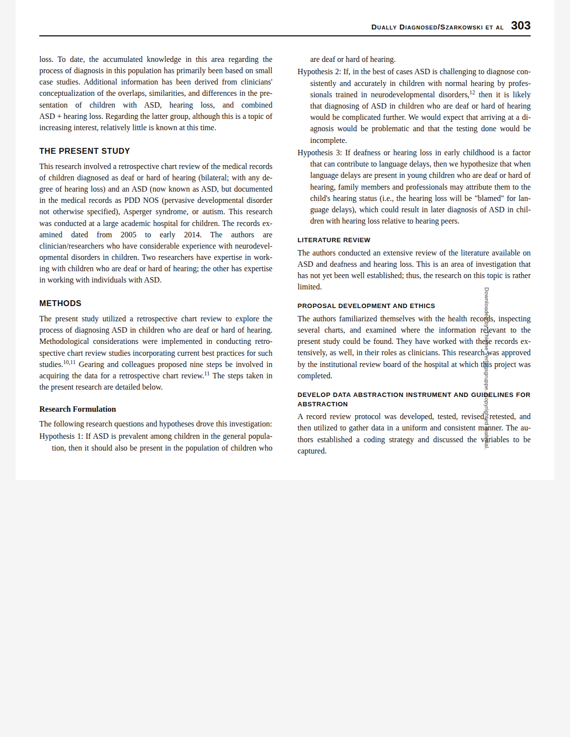Dually Diagnosed/Szarkowski et al 303
Downloaded by: Thieme Verlagsgruppe. Copyrighted material.
loss. To date, the accumulated knowledge in this area regarding the process of diagnosis in this population has primarily been based on small case studies. Additional information has been derived from clinicians' conceptualization of the overlaps, similarities, and differences in the presentation of children with ASD, hearing loss, and combined ASD + hearing loss. Regarding the latter group, although this is a topic of increasing interest, relatively little is known at this time.
THE PRESENT STUDY
This research involved a retrospective chart review of the medical records of children diagnosed as deaf or hard of hearing (bilateral; with any degree of hearing loss) and an ASD (now known as ASD, but documented in the medical records as PDD NOS (pervasive developmental disorder not otherwise specified), Asperger syndrome, or autism. This research was conducted at a large academic hospital for children. The records examined dated from 2005 to early 2014. The authors are clinician/researchers who have considerable experience with neurodevelopmental disorders in children. Two researchers have expertise in working with children who are deaf or hard of hearing; the other has expertise in working with individuals with ASD.
METHODS
The present study utilized a retrospective chart review to explore the process of diagnosing ASD in children who are deaf or hard of hearing. Methodological considerations were implemented in conducting retrospective chart review studies incorporating current best practices for such studies.10,11 Gearing and colleagues proposed nine steps be involved in acquiring the data for a retrospective chart review.11 The steps taken in the present research are detailed below.
Research Formulation
The following research questions and hypotheses drove this investigation:
Hypothesis 1: If ASD is prevalent among children in the general population, then it should also be present in the population of children who are deaf or hard of hearing.
Hypothesis 2: If, in the best of cases ASD is challenging to diagnose consistently and accurately in children with normal hearing by professionals trained in neurodevelopmental disorders,12 then it is likely that diagnosing of ASD in children who are deaf or hard of hearing would be complicated further. We would expect that arriving at a diagnosis would be problematic and that the testing done would be incomplete.
Hypothesis 3: If deafness or hearing loss in early childhood is a factor that can contribute to language delays, then we hypothesize that when language delays are present in young children who are deaf or hard of hearing, family members and professionals may attribute them to the child's hearing status (i.e., the hearing loss will be "blamed" for language delays), which could result in later diagnosis of ASD in children with hearing loss relative to hearing peers.
Literature Review
The authors conducted an extensive review of the literature available on ASD and deafness and hearing loss. This is an area of investigation that has not yet been well established; thus, the research on this topic is rather limited.
Proposal Development and Ethics
The authors familiarized themselves with the health records, inspecting several charts, and examined where the information relevant to the present study could be found. They have worked with these records extensively, as well, in their roles as clinicians. This research was approved by the institutional review board of the hospital at which this project was completed.
Develop Data Abstraction Instrument and Guidelines for Abstraction
A record review protocol was developed, tested, revised, retested, and then utilized to gather data in a uniform and consistent manner. The authors established a coding strategy and discussed the variables to be captured.